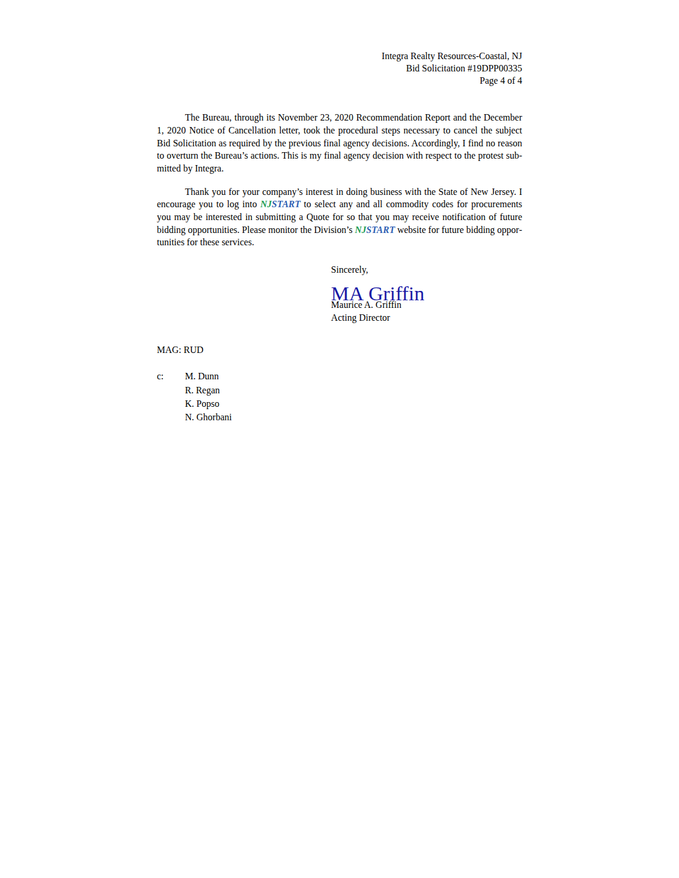Integra Realty Resources-Coastal, NJ
Bid Solicitation #19DPP00335
Page 4 of 4
The Bureau, through its November 23, 2020 Recommendation Report and the December 1, 2020 Notice of Cancellation letter, took the procedural steps necessary to cancel the subject Bid Solicitation as required by the previous final agency decisions. Accordingly, I find no reason to overturn the Bureau’s actions. This is my final agency decision with respect to the protest submitted by Integra.
Thank you for your company’s interest in doing business with the State of New Jersey. I encourage you to log into NJ START to select any and all commodity codes for procurements you may be interested in submitting a Quote for so that you may receive notification of future bidding opportunities. Please monitor the Division’s NJ START website for future bidding opportunities for these services.
Sincerely,
MA Griffin
Maurice A. Griffin
Acting Director
MAG: RUD
c:
M. Dunn
R. Regan
K. Popso
N. Ghorbani